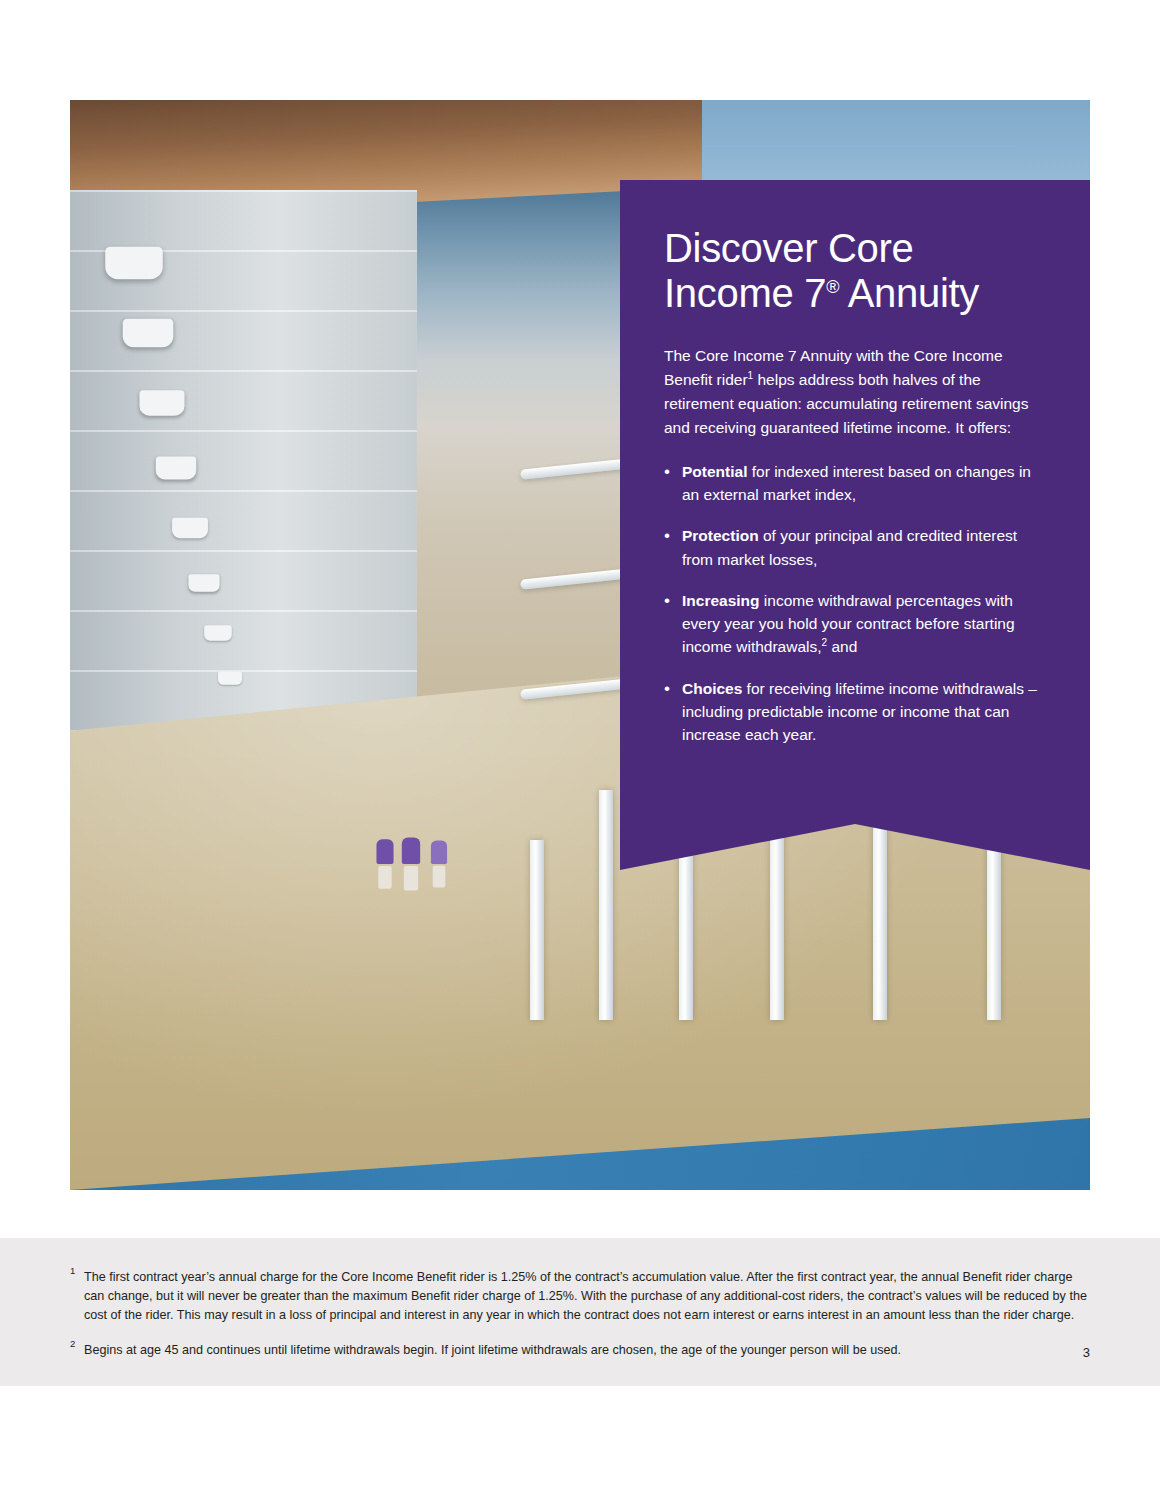Discover Core
Income 7® Annuity
The Core Income 7 Annuity with the Core Income Benefit rider1 helps address both halves of the retirement equation: accumulating retirement savings and receiving guaranteed lifetime income. It offers:
Potential for indexed interest based on changes in an external market index,
Protection of your principal and credited interest from market losses,
Increasing income withdrawal percentages with every year you hold your contract before starting income withdrawals,2 and
Choices for receiving lifetime income withdrawals – including predictable income or income that can increase each year.
1 The first contract year’s annual charge for the Core Income Benefit rider is 1.25% of the contract’s accumulation value. After the first contract year, the annual Benefit rider charge can change, but it will never be greater than the maximum Benefit rider charge of 1.25%. With the purchase of any additional-cost riders, the contract’s values will be reduced by the cost of the rider. This may result in a loss of principal and interest in any year in which the contract does not earn interest or earns interest in an amount less than the rider charge.
2 Begins at age 45 and continues until lifetime withdrawals begin. If joint lifetime withdrawals are chosen, the age of the younger person will be used.
3